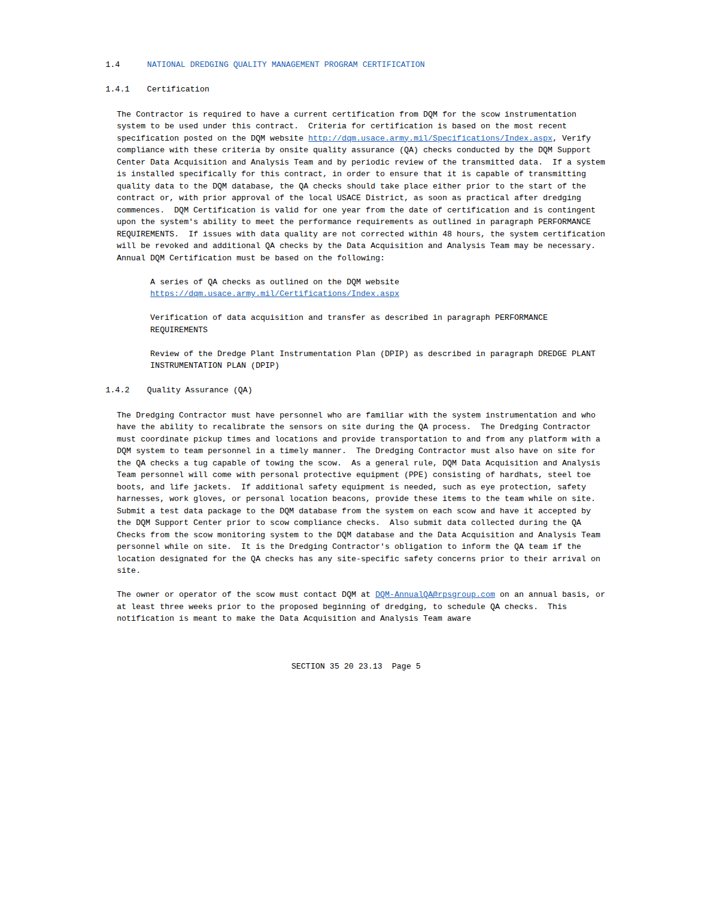1.4 NATIONAL DREDGING QUALITY MANAGEMENT PROGRAM CERTIFICATION
1.4.1 Certification
The Contractor is required to have a current certification from DQM for the scow instrumentation system to be used under this contract. Criteria for certification is based on the most recent specification posted on the DQM website http://dqm.usace.army.mil/Specifications/Index.aspx, Verify compliance with these criteria by onsite quality assurance (QA) checks conducted by the DQM Support Center Data Acquisition and Analysis Team and by periodic review of the transmitted data. If a system is installed specifically for this contract, in order to ensure that it is capable of transmitting quality data to the DQM database, the QA checks should take place either prior to the start of the contract or, with prior approval of the local USACE District, as soon as practical after dredging commences. DQM Certification is valid for one year from the date of certification and is contingent upon the system's ability to meet the performance requirements as outlined in paragraph PERFORMANCE REQUIREMENTS. If issues with data quality are not corrected within 48 hours, the system certification will be revoked and additional QA checks by the Data Acquisition and Analysis Team may be necessary. Annual DQM Certification must be based on the following:
A series of QA checks as outlined on the DQM website
https://dqm.usace.army.mil/Certifications/Index.aspx
Verification of data acquisition and transfer as described in paragraph PERFORMANCE REQUIREMENTS
Review of the Dredge Plant Instrumentation Plan (DPIP) as described in paragraph DREDGE PLANT INSTRUMENTATION PLAN (DPIP)
1.4.2 Quality Assurance (QA)
The Dredging Contractor must have personnel who are familiar with the system instrumentation and who have the ability to recalibrate the sensors on site during the QA process. The Dredging Contractor must coordinate pickup times and locations and provide transportation to and from any platform with a DQM system to team personnel in a timely manner. The Dredging Contractor must also have on site for the QA checks a tug capable of towing the scow. As a general rule, DQM Data Acquisition and Analysis Team personnel will come with personal protective equipment (PPE) consisting of hardhats, steel toe boots, and life jackets. If additional safety equipment is needed, such as eye protection, safety harnesses, work gloves, or personal location beacons, provide these items to the team while on site. Submit a test data package to the DQM database from the system on each scow and have it accepted by the DQM Support Center prior to scow compliance checks. Also submit data collected during the QA Checks from the scow monitoring system to the DQM database and the Data Acquisition and Analysis Team personnel while on site. It is the Dredging Contractor's obligation to inform the QA team if the location designated for the QA checks has any site-specific safety concerns prior to their arrival on site.
The owner or operator of the scow must contact DQM at DQM-AnnualQA@rpsgroup.com on an annual basis, or at least three weeks prior to the proposed beginning of dredging, to schedule QA checks. This notification is meant to make the Data Acquisition and Analysis Team aware
SECTION 35 20 23.13 Page 5